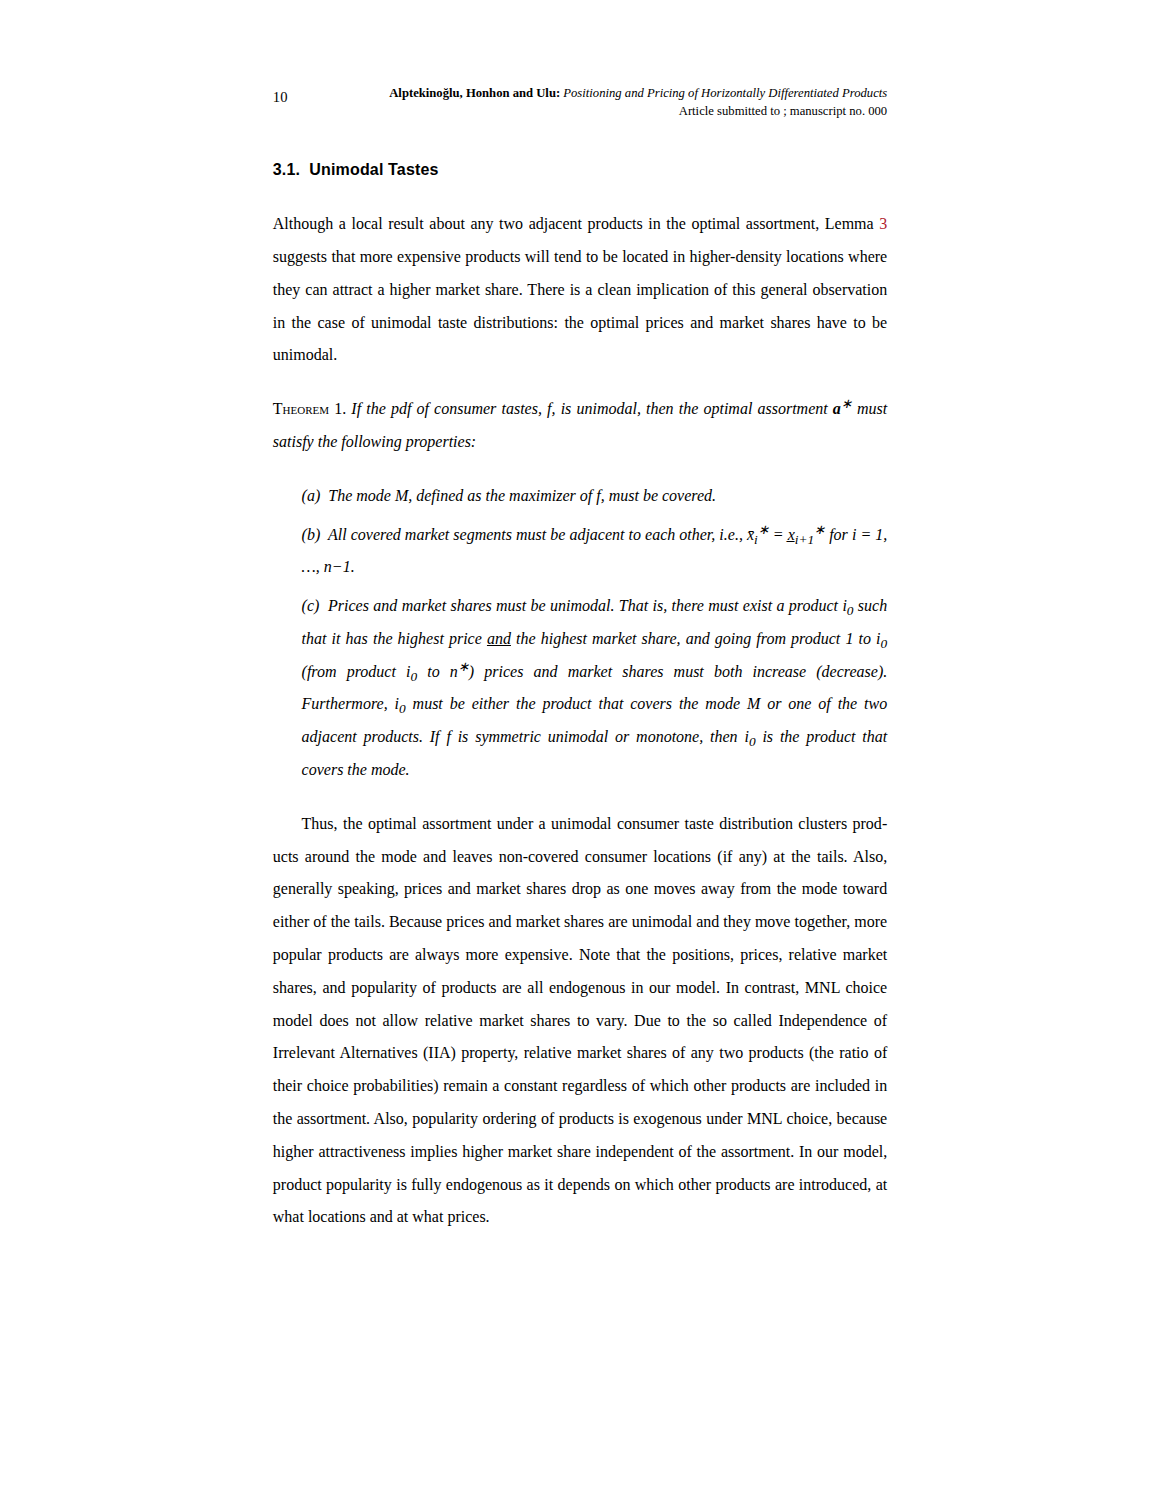10
Alptekinoğlu, Honhon and Ulu: Positioning and Pricing of Horizontally Differentiated Products
Article submitted to ; manuscript no. 000
3.1. Unimodal Tastes
Although a local result about any two adjacent products in the optimal assortment, Lemma 3 suggests that more expensive products will tend to be located in higher-density locations where they can attract a higher market share. There is a clean implication of this general observation in the case of unimodal taste distributions: the optimal prices and market shares have to be unimodal.
Theorem 1. If the pdf of consumer tastes, f, is unimodal, then the optimal assortment a∗ must satisfy the following properties:
(a) The mode M, defined as the maximizer of f, must be covered.
(b) All covered market segments must be adjacent to each other, i.e., x̄i∗ = x̲i+1∗ for i = 1, …, n−1.
(c) Prices and market shares must be unimodal. That is, there must exist a product i0 such that it has the highest price and the highest market share, and going from product 1 to i0 (from product i0 to n∗) prices and market shares must both increase (decrease). Furthermore, i0 must be either the product that covers the mode M or one of the two adjacent products. If f is symmetric unimodal or monotone, then i0 is the product that covers the mode.
Thus, the optimal assortment under a unimodal consumer taste distribution clusters products around the mode and leaves non-covered consumer locations (if any) at the tails. Also, generally speaking, prices and market shares drop as one moves away from the mode toward either of the tails. Because prices and market shares are unimodal and they move together, more popular products are always more expensive. Note that the positions, prices, relative market shares, and popularity of products are all endogenous in our model. In contrast, MNL choice model does not allow relative market shares to vary. Due to the so called Independence of Irrelevant Alternatives (IIA) property, relative market shares of any two products (the ratio of their choice probabilities) remain a constant regardless of which other products are included in the assortment. Also, popularity ordering of products is exogenous under MNL choice, because higher attractiveness implies higher market share independent of the assortment. In our model, product popularity is fully endogenous as it depends on which other products are introduced, at what locations and at what prices.